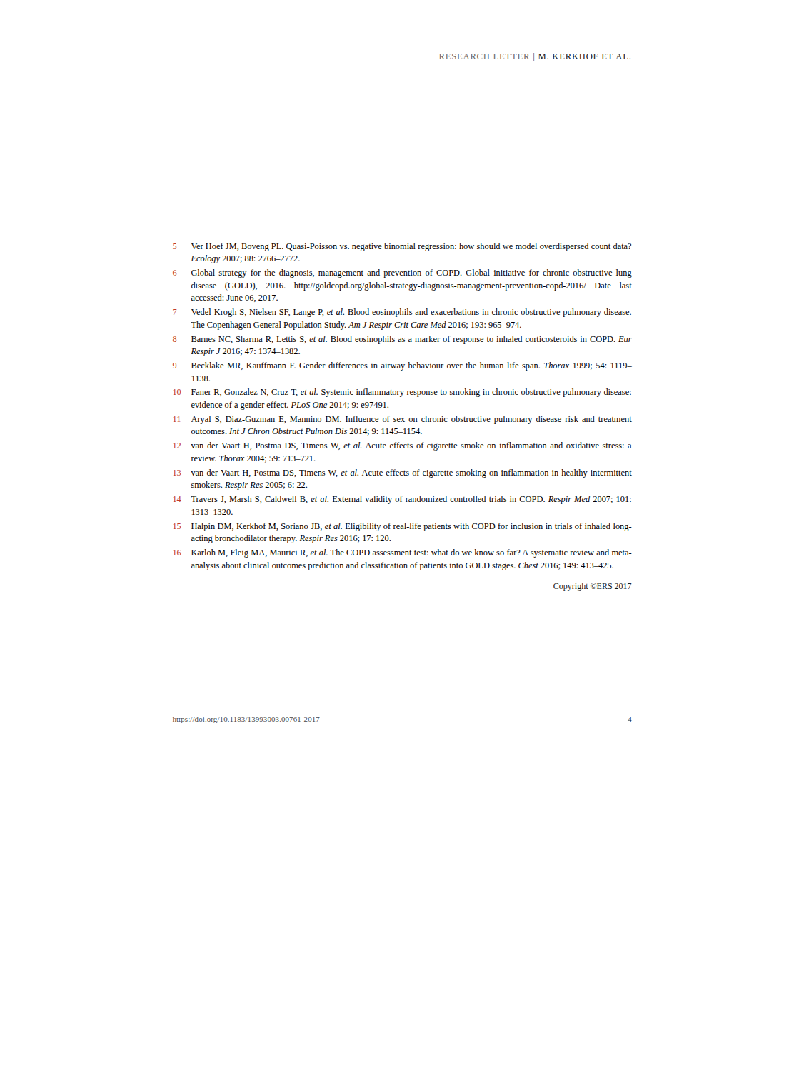RESEARCH LETTER | M. KERKHOF ET AL.
5 Ver Hoef JM, Boveng PL. Quasi-Poisson vs. negative binomial regression: how should we model overdispersed count data? Ecology 2007; 88: 2766–2772.
6 Global strategy for the diagnosis, management and prevention of COPD. Global initiative for chronic obstructive lung disease (GOLD), 2016. http://goldcopd.org/global-strategy-diagnosis-management-prevention-copd-2016/ Date last accessed: June 06, 2017.
7 Vedel-Krogh S, Nielsen SF, Lange P, et al. Blood eosinophils and exacerbations in chronic obstructive pulmonary disease. The Copenhagen General Population Study. Am J Respir Crit Care Med 2016; 193: 965–974.
8 Barnes NC, Sharma R, Lettis S, et al. Blood eosinophils as a marker of response to inhaled corticosteroids in COPD. Eur Respir J 2016; 47: 1374–1382.
9 Becklake MR, Kauffmann F. Gender differences in airway behaviour over the human life span. Thorax 1999; 54: 1119–1138.
10 Faner R, Gonzalez N, Cruz T, et al. Systemic inflammatory response to smoking in chronic obstructive pulmonary disease: evidence of a gender effect. PLoS One 2014; 9: e97491.
11 Aryal S, Diaz-Guzman E, Mannino DM. Influence of sex on chronic obstructive pulmonary disease risk and treatment outcomes. Int J Chron Obstruct Pulmon Dis 2014; 9: 1145–1154.
12 van der Vaart H, Postma DS, Timens W, et al. Acute effects of cigarette smoke on inflammation and oxidative stress: a review. Thorax 2004; 59: 713–721.
13 van der Vaart H, Postma DS, Timens W, et al. Acute effects of cigarette smoking on inflammation in healthy intermittent smokers. Respir Res 2005; 6: 22.
14 Travers J, Marsh S, Caldwell B, et al. External validity of randomized controlled trials in COPD. Respir Med 2007; 101: 1313–1320.
15 Halpin DM, Kerkhof M, Soriano JB, et al. Eligibility of real-life patients with COPD for inclusion in trials of inhaled long-acting bronchodilator therapy. Respir Res 2016; 17: 120.
16 Karloh M, Fleig MA, Maurici R, et al. The COPD assessment test: what do we know so far? A systematic review and meta-analysis about clinical outcomes prediction and classification of patients into GOLD stages. Chest 2016; 149: 413–425.
Copyright ©ERS 2017
https://doi.org/10.1183/13993003.00761-2017 4